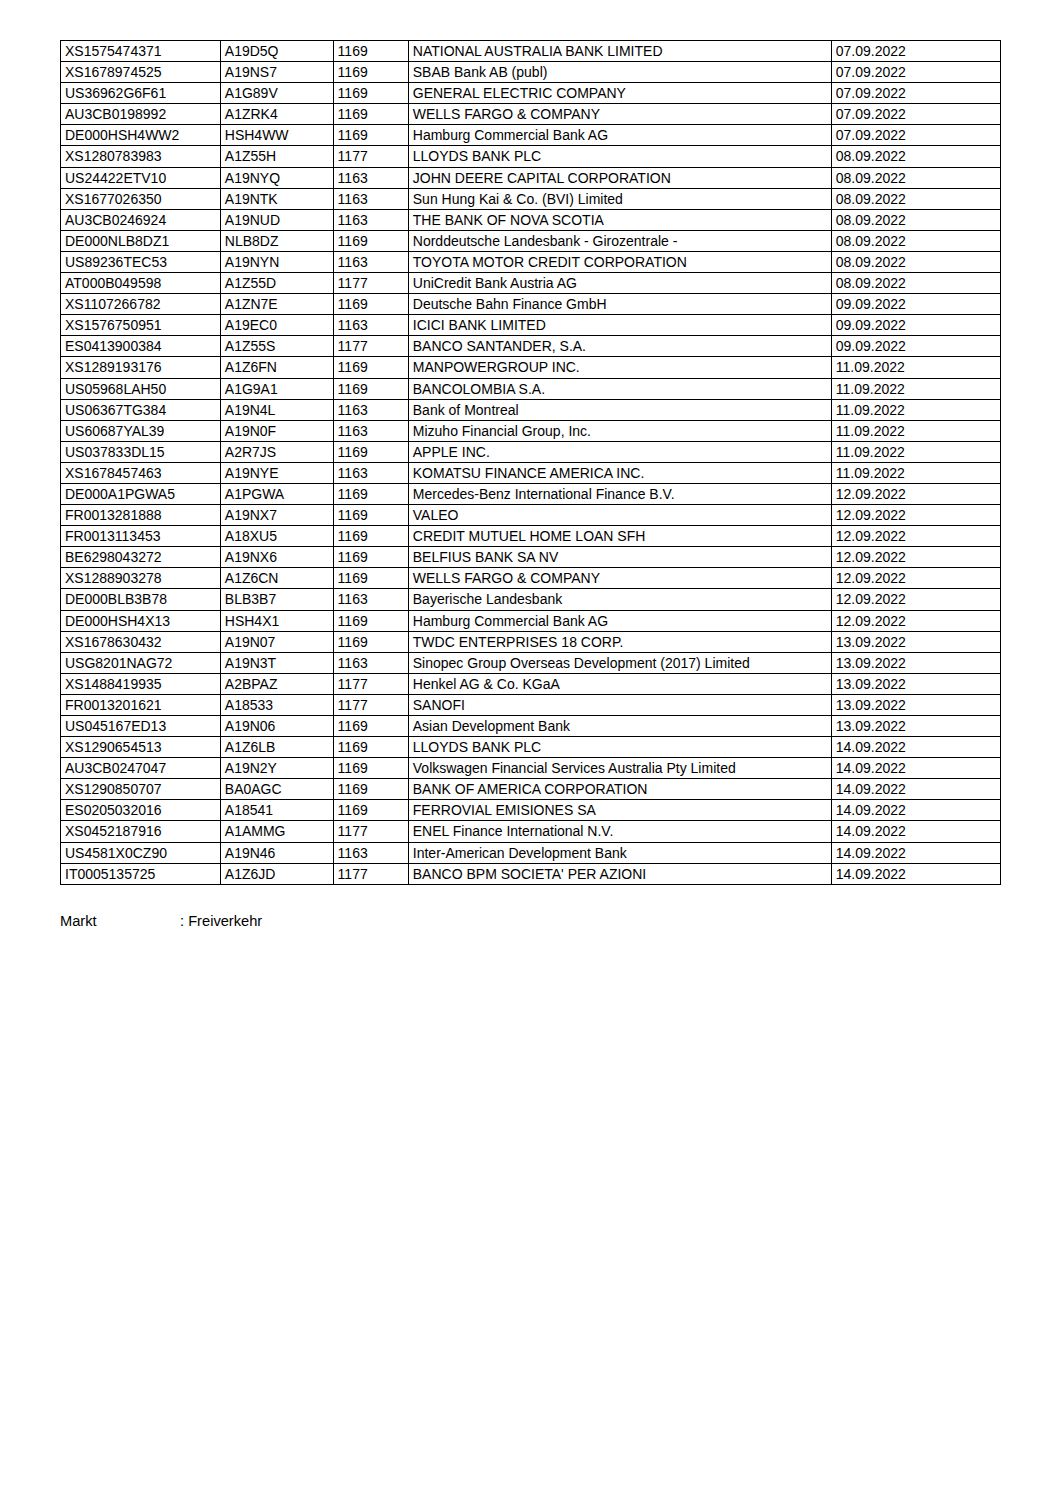| XS1575474371 | A19D5Q | 1169 | NATIONAL AUSTRALIA BANK LIMITED | 07.09.2022 |
| XS1678974525 | A19NS7 | 1169 | SBAB Bank AB (publ) | 07.09.2022 |
| US36962G6F61 | A1G89V | 1169 | GENERAL ELECTRIC COMPANY | 07.09.2022 |
| AU3CB0198992 | A1ZRK4 | 1169 | WELLS FARGO & COMPANY | 07.09.2022 |
| DE000HSH4WW2 | HSH4WW | 1169 | Hamburg Commercial Bank AG | 07.09.2022 |
| XS1280783983 | A1Z55H | 1177 | LLOYDS BANK PLC | 08.09.2022 |
| US24422ETV10 | A19NYQ | 1163 | JOHN DEERE CAPITAL CORPORATION | 08.09.2022 |
| XS1677026350 | A19NTK | 1163 | Sun Hung Kai & Co. (BVI) Limited | 08.09.2022 |
| AU3CB0246924 | A19NUD | 1163 | THE BANK OF NOVA SCOTIA | 08.09.2022 |
| DE000NLB8DZ1 | NLB8DZ | 1169 | Norddeutsche Landesbank - Girozentrale - | 08.09.2022 |
| US89236TEC53 | A19NYN | 1163 | TOYOTA MOTOR CREDIT CORPORATION | 08.09.2022 |
| AT000B049598 | A1Z55D | 1177 | UniCredit Bank Austria AG | 08.09.2022 |
| XS1107266782 | A1ZN7E | 1169 | Deutsche Bahn Finance GmbH | 09.09.2022 |
| XS1576750951 | A19EC0 | 1163 | ICICI BANK LIMITED | 09.09.2022 |
| ES0413900384 | A1Z55S | 1177 | BANCO SANTANDER, S.A. | 09.09.2022 |
| XS1289193176 | A1Z6FN | 1169 | MANPOWERGROUP INC. | 11.09.2022 |
| US05968LAH50 | A1G9A1 | 1169 | BANCOLOMBIA S.A. | 11.09.2022 |
| US06367TG384 | A19N4L | 1163 | Bank of Montreal | 11.09.2022 |
| US60687YAL39 | A19N0F | 1163 | Mizuho Financial Group, Inc. | 11.09.2022 |
| US037833DL15 | A2R7JS | 1169 | APPLE INC. | 11.09.2022 |
| XS1678457463 | A19NYE | 1163 | KOMATSU FINANCE AMERICA INC. | 11.09.2022 |
| DE000A1PGWA5 | A1PGWA | 1169 | Mercedes-Benz International Finance B.V. | 12.09.2022 |
| FR0013281888 | A19NX7 | 1169 | VALEO | 12.09.2022 |
| FR0013113453 | A18XU5 | 1169 | CREDIT MUTUEL HOME LOAN SFH | 12.09.2022 |
| BE6298043272 | A19NX6 | 1169 | BELFIUS BANK SA NV | 12.09.2022 |
| XS1288903278 | A1Z6CN | 1169 | WELLS FARGO & COMPANY | 12.09.2022 |
| DE000BLB3B78 | BLB3B7 | 1163 | Bayerische Landesbank | 12.09.2022 |
| DE000HSH4X13 | HSH4X1 | 1169 | Hamburg Commercial Bank AG | 12.09.2022 |
| XS1678630432 | A19N07 | 1169 | TWDC ENTERPRISES 18 CORP. | 13.09.2022 |
| USG8201NAG72 | A19N3T | 1163 | Sinopec Group Overseas Development (2017) Limited | 13.09.2022 |
| XS1488419935 | A2BPAZ | 1177 | Henkel AG & Co. KGaA | 13.09.2022 |
| FR0013201621 | A18533 | 1177 | SANOFI | 13.09.2022 |
| US045167ED13 | A19N06 | 1169 | Asian Development Bank | 13.09.2022 |
| XS1290654513 | A1Z6LB | 1169 | LLOYDS BANK PLC | 14.09.2022 |
| AU3CB0247047 | A19N2Y | 1169 | Volkswagen Financial Services Australia Pty Limited | 14.09.2022 |
| XS1290850707 | BA0AGC | 1169 | BANK OF AMERICA CORPORATION | 14.09.2022 |
| ES0205032016 | A18541 | 1169 | FERROVIAL EMISIONES SA | 14.09.2022 |
| XS0452187916 | A1AMMG | 1177 | ENEL Finance International N.V. | 14.09.2022 |
| US4581X0CZ90 | A19N46 | 1163 | Inter-American Development Bank | 14.09.2022 |
| IT0005135725 | A1Z6JD | 1177 | BANCO BPM SOCIETA' PER AZIONI | 14.09.2022 |
Markt: Freiverkehr